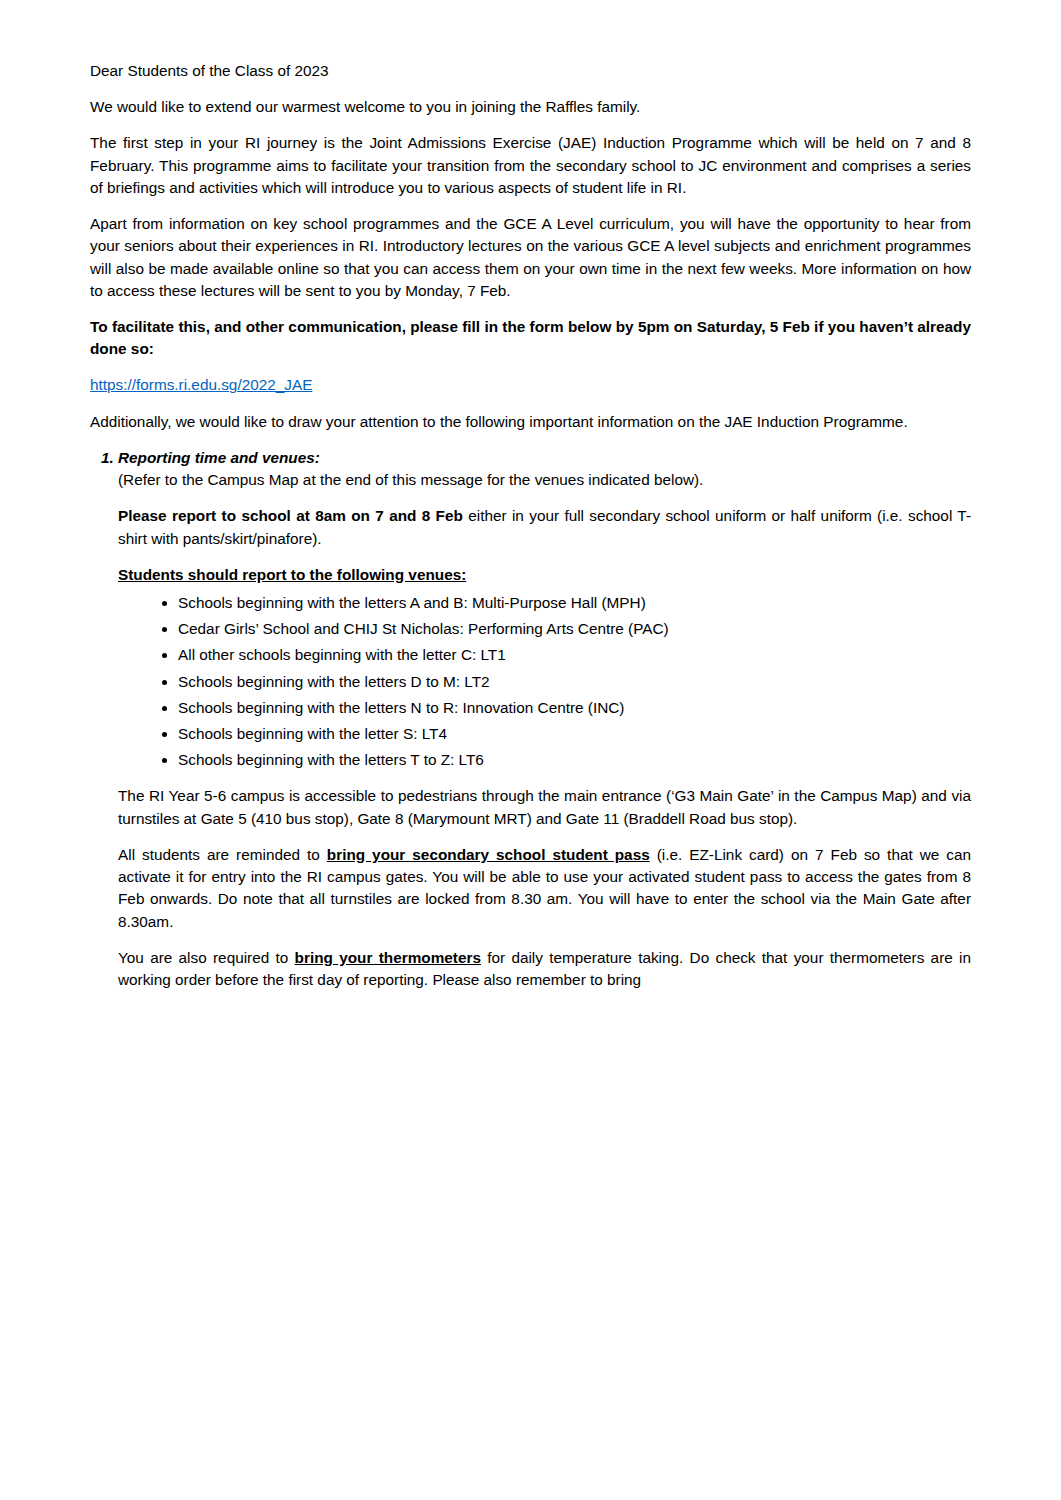Dear Students of the Class of 2023
We would like to extend our warmest welcome to you in joining the Raffles family.
The first step in your RI journey is the Joint Admissions Exercise (JAE) Induction Programme which will be held on 7 and 8 February. This programme aims to facilitate your transition from the secondary school to JC environment and comprises a series of briefings and activities which will introduce you to various aspects of student life in RI.
Apart from information on key school programmes and the GCE A Level curriculum, you will have the opportunity to hear from your seniors about their experiences in RI. Introductory lectures on the various GCE A level subjects and enrichment programmes will also be made available online so that you can access them on your own time in the next few weeks. More information on how to access these lectures will be sent to you by Monday, 7 Feb.
To facilitate this, and other communication, please fill in the form below by 5pm on Saturday, 5 Feb if you haven’t already done so:
https://forms.ri.edu.sg/2022_JAE
Additionally, we would like to draw your attention to the following important information on the JAE Induction Programme.
Reporting time and venues:
(Refer to the Campus Map at the end of this message for the venues indicated below).
Please report to school at 8am on 7 and 8 Feb either in your full secondary school uniform or half uniform (i.e. school T-shirt with pants/skirt/pinafore).
Students should report to the following venues:
Schools beginning with the letters A and B: Multi-Purpose Hall (MPH)
Cedar Girls’ School and CHIJ St Nicholas: Performing Arts Centre (PAC)
All other schools beginning with the letter C: LT1
Schools beginning with the letters D to M: LT2
Schools beginning with the letters N to R: Innovation Centre (INC)
Schools beginning with the letter S: LT4
Schools beginning with the letters T to Z: LT6
The RI Year 5-6 campus is accessible to pedestrians through the main entrance (‘G3 Main Gate’ in the Campus Map) and via turnstiles at Gate 5 (410 bus stop), Gate 8 (Marymount MRT) and Gate 11 (Braddell Road bus stop).
All students are reminded to bring your secondary school student pass (i.e. EZ-Link card) on 7 Feb so that we can activate it for entry into the RI campus gates. You will be able to use your activated student pass to access the gates from 8 Feb onwards. Do note that all turnstiles are locked from 8.30 am. You will have to enter the school via the Main Gate after 8.30am.
You are also required to bring your thermometers for daily temperature taking. Do check that your thermometers are in working order before the first day of reporting. Please also remember to bring